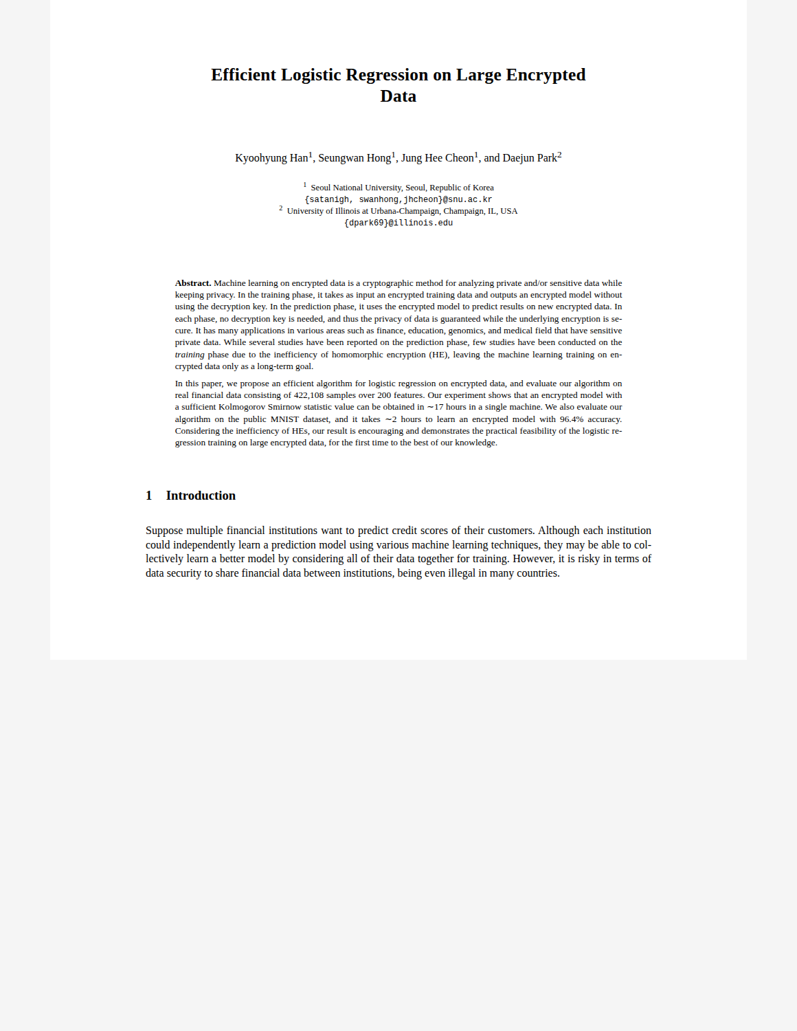Efficient Logistic Regression on Large Encrypted
Data
Kyoohyung Han1, Seungwan Hong1, Jung Hee Cheon1, and Daejun Park2
1 Seoul National University, Seoul, Republic of Korea
{satanigh, swanhong,jhcheon}@snu.ac.kr
2 University of Illinois at Urbana-Champaign, Champaign, IL, USA
{dpark69}@illinois.edu
Abstract. Machine learning on encrypted data is a cryptographic method for analyzing private and/or sensitive data while keeping privacy. In the training phase, it takes as input an encrypted training data and outputs an encrypted model without using the decryption key. In the prediction phase, it uses the encrypted model to predict results on new encrypted data. In each phase, no decryption key is needed, and thus the privacy of data is guaranteed while the underlying encryption is secure. It has many applications in various areas such as finance, education, genomics, and medical field that have sensitive private data. While several studies have been reported on the prediction phase, few studies have been conducted on the training phase due to the inefficiency of homomorphic encryption (HE), leaving the machine learning training on encrypted data only as a long-term goal.
In this paper, we propose an efficient algorithm for logistic regression on encrypted data, and evaluate our algorithm on real financial data consisting of 422,108 samples over 200 features. Our experiment shows that an encrypted model with a sufficient Kolmogorov Smirnow statistic value can be obtained in ∼17 hours in a single machine. We also evaluate our algorithm on the public MNIST dataset, and it takes ∼2 hours to learn an encrypted model with 96.4% accuracy. Considering the inefficiency of HEs, our result is encouraging and demonstrates the practical feasibility of the logistic regression training on large encrypted data, for the first time to the best of our knowledge.
1 Introduction
Suppose multiple financial institutions want to predict credit scores of their customers. Although each institution could independently learn a prediction model using various machine learning techniques, they may be able to collectively learn a better model by considering all of their data together for training. However, it is risky in terms of data security to share financial data between institutions, being even illegal in many countries.